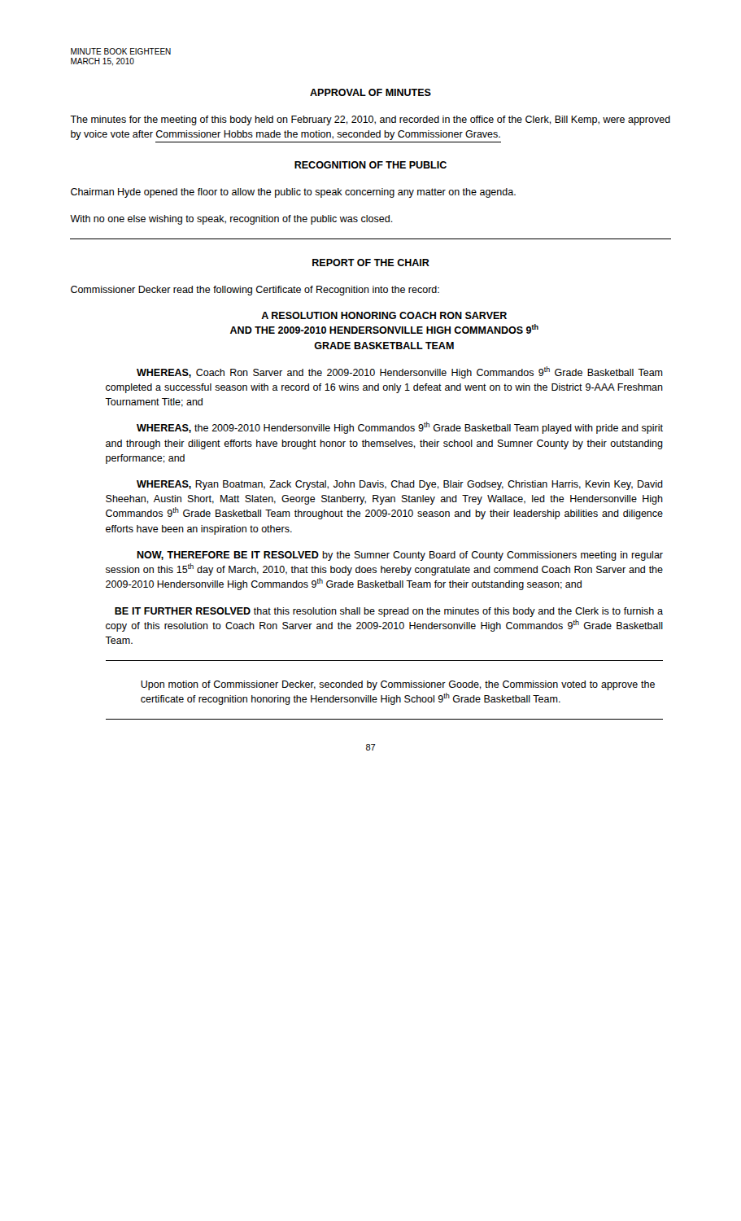MINUTE BOOK EIGHTEEN
MARCH 15, 2010
APPROVAL OF MINUTES
The minutes for the meeting of this body held on February 22, 2010, and recorded in the office of the Clerk, Bill Kemp, were approved by voice vote after Commissioner Hobbs made the motion, seconded by Commissioner Graves.
RECOGNITION OF THE PUBLIC
Chairman Hyde opened the floor to allow the public to speak concerning any matter on the agenda.
With no one else wishing to speak, recognition of the public was closed.
REPORT OF THE CHAIR
Commissioner Decker read the following Certificate of Recognition into the record:
A RESOLUTION HONORING COACH RON SARVER
AND THE 2009-2010 HENDERSONVILLE HIGH COMMANDOS 9th
GRADE BASKETBALL TEAM
WHEREAS, Coach Ron Sarver and the 2009-2010 Hendersonville High Commandos 9th Grade Basketball Team completed a successful season with a record of 16 wins and only 1 defeat and went on to win the District 9-AAA Freshman Tournament Title; and
WHEREAS, the 2009-2010 Hendersonville High Commandos 9th Grade Basketball Team played with pride and spirit and through their diligent efforts have brought honor to themselves, their school and Sumner County by their outstanding performance; and
WHEREAS, Ryan Boatman, Zack Crystal, John Davis, Chad Dye, Blair Godsey, Christian Harris, Kevin Key, David Sheehan, Austin Short, Matt Slaten, George Stanberry, Ryan Stanley and Trey Wallace, led the Hendersonville High Commandos 9th Grade Basketball Team throughout the 2009-2010 season and by their leadership abilities and diligence efforts have been an inspiration to others.
NOW, THEREFORE BE IT RESOLVED by the Sumner County Board of County Commissioners meeting in regular session on this 15th day of March, 2010, that this body does hereby congratulate and commend Coach Ron Sarver and the 2009-2010 Hendersonville High Commandos 9th Grade Basketball Team for their outstanding season; and
BE IT FURTHER RESOLVED that this resolution shall be spread on the minutes of this body and the Clerk is to furnish a copy of this resolution to Coach Ron Sarver and the 2009-2010 Hendersonville High Commandos 9th Grade Basketball Team.
Upon motion of Commissioner Decker, seconded by Commissioner Goode, the Commission voted to approve the certificate of recognition honoring the Hendersonville High School 9th Grade Basketball Team.
87